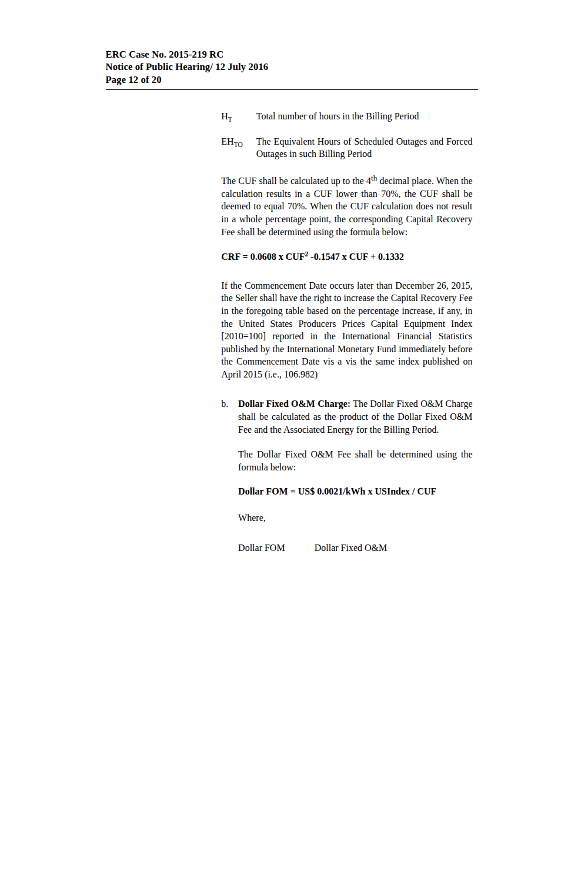ERC Case No. 2015-219 RC
Notice of Public Hearing/ 12 July 2016
Page 12 of 20
HT
Total number of hours in the Billing Period
EHTO
The Equivalent Hours of Scheduled Outages and Forced Outages in such Billing Period
The CUF shall be calculated up to the 4th decimal place. When the calculation results in a CUF lower than 70%, the CUF shall be deemed to equal 70%. When the CUF calculation does not result in a whole percentage point, the corresponding Capital Recovery Fee shall be determined using the formula below:
CRF = 0.0608 x CUF2 -0.1547 x CUF + 0.1332
If the Commencement Date occurs later than December 26, 2015, the Seller shall have the right to increase the Capital Recovery Fee in the foregoing table based on the percentage increase, if any, in the United States Producers Prices Capital Equipment Index [2010=100] reported in the International Financial Statistics published by the International Monetary Fund immediately before the Commencement Date vis a vis the same index published on April 2015 (i.e., 106.982)
b.
Dollar Fixed O&M Charge: The Dollar Fixed O&M Charge shall be calculated as the product of the Dollar Fixed O&M Fee and the Associated Energy for the Billing Period.
The Dollar Fixed O&M Fee shall be determined using the formula below:
Dollar FOM = US$ 0.0021/kWh x USIndex / CUF
Where,
Dollar FOM
Dollar Fixed O&M